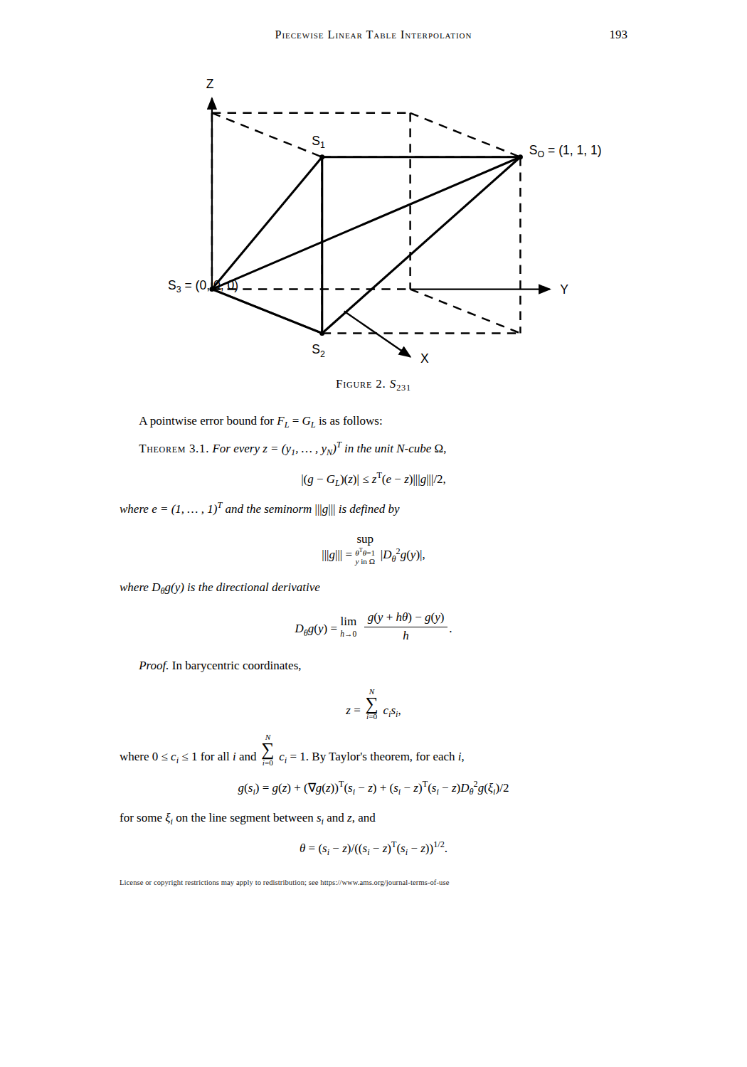Piecewise Linear Table Interpolation 193
Z Y X S1 SO = (1, 1, 1) S2 S3 = (0, 0, 0)
Figure 2. S231
A pointwise error bound for FL = GL is as follows:
Theorem 3.1. For every z = (y1, … , yN)T in the unit N-cube Ω,
|(g − GL)(z)| ≤ zT(e − z)|||g|||/2,
where e = (1, … , 1)T and the seminorm |||g||| is defined by
|||g||| = sup θTθ=1 y in Ω |Dθ2g(y)|,
where Dθg(y) is the directional derivative
Dθg(y) = lim h→0 g(y + hθ) − g(y) h .
Proof. In barycentric coordinates,
z = N ∑ i=0 cisi,
where 0 ≤ ci ≤ 1 for all i and N ∑ i=0 ci = 1. By Taylor's theorem, for each i,
g(si) = g(z) + (∇g(z))T(si − z) + (si − z)T(si − z)Dθ2g(ξi)/2
for some ξi on the line segment between si and z, and
θ = (si − z)/((si − z)T(si − z))1/2.
License or copyright restrictions may apply to redistribution; see https://www.ams.org/journal-terms-of-use